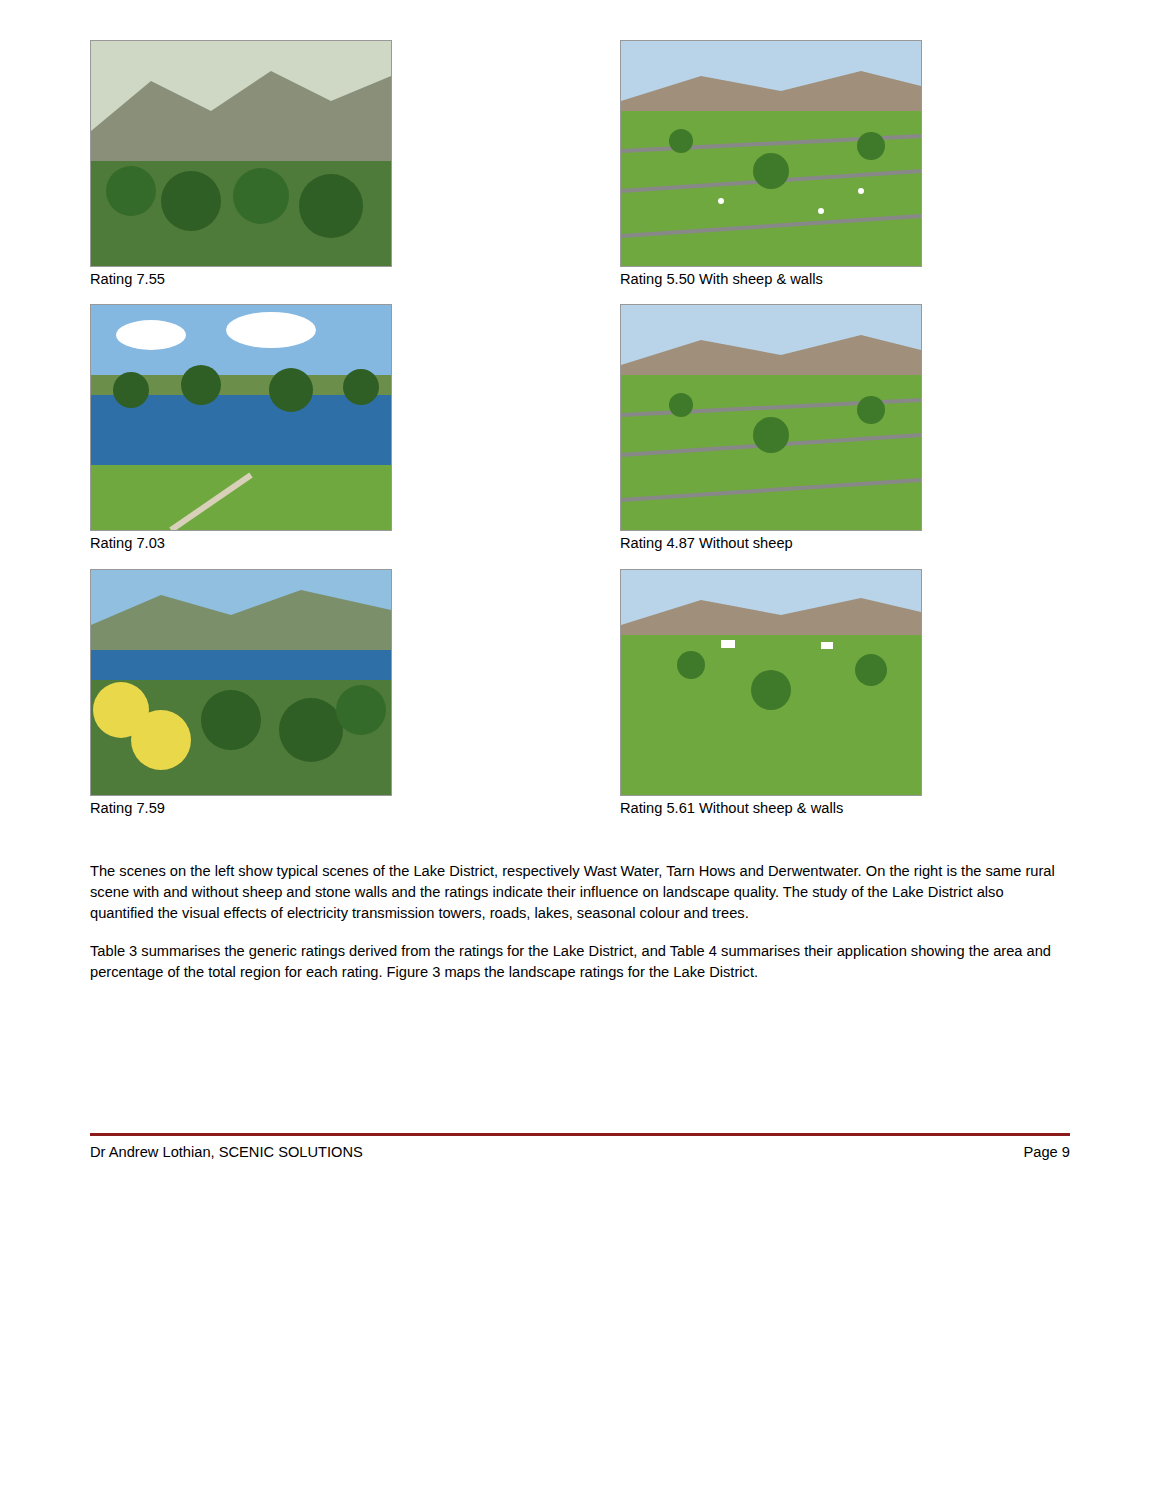| Rating 7.55 | Rating 5.50 With sheep & walls |
| Rating 7.03 | Rating 4.87 Without sheep |
| Rating 7.59 | Rating 5.61 Without sheep & walls |
The scenes on the left show typical scenes of the Lake District, respectively Wast Water, Tarn Hows and Derwentwater. On the right is the same rural scene with and without sheep and stone walls and the ratings indicate their influence on landscape quality. The study of the Lake District also quantified the visual effects of electricity transmission towers, roads, lakes, seasonal colour and trees.
Table 3 summarises the generic ratings derived from the ratings for the Lake District, and Table 4 summarises their application showing the area and percentage of the total region for each rating. Figure 3 maps the landscape ratings for the Lake District.
Dr Andrew Lothian, SCENIC SOLUTIONS
Page 9